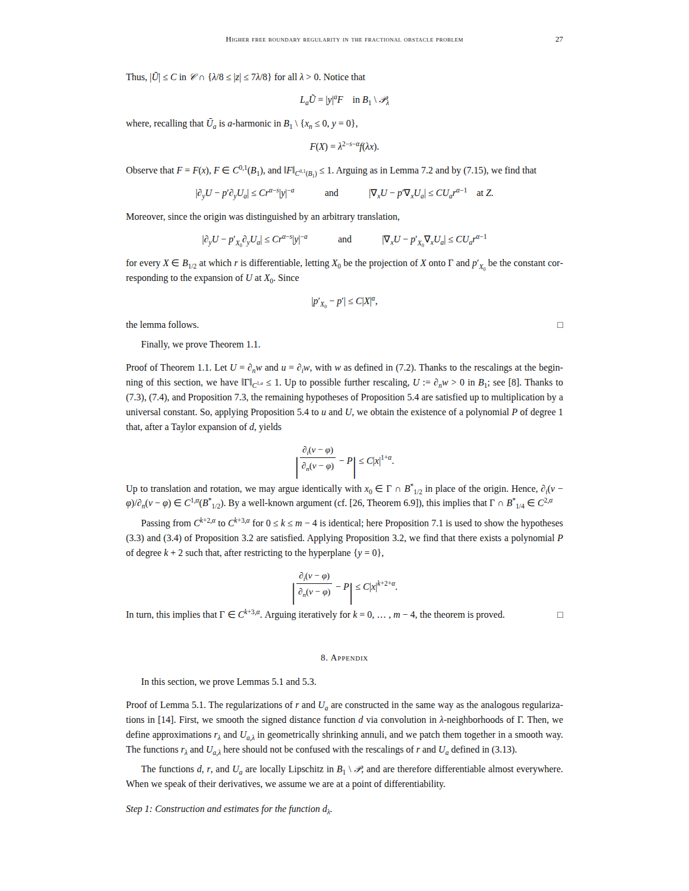Higher free boundary regularity in the fractional obstacle problem 27
Thus, |Ũ| ≤ C in 𝒞 ∩ {λ/8 ≤ |z| ≤ 7λ/8} for all λ > 0. Notice that
La Ũ = |y|aF in B1 \ 𝒫λ
where, recalling that Ūa is a-harmonic in B1 \ {xn ≤ 0, y = 0},
F(X) = λ2−s−αf(λx).
Observe that F = F(x), F ∈ C0,1(B1), and ‖F‖C0,1(B1) ≤ 1. Arguing as in Lemma 7.2 and by (7.15), we find that
|∂yU − p′∂yUa| ≤ Crα−s|y|−a and |∇xU − p′∇xUa| ≤ CUarα−1 at Z.
Moreover, since the origin was distinguished by an arbitrary translation,
|∂yU − p′X0∂yUa| ≤ Crα−s|y|−a and |∇xU − p′X0∇xUa| ≤ CUarα−1
for every X ∈ B1/2 at which r is differentiable, letting X0 be the projection of X onto Γ and p′X0 be the constant corresponding to the expansion of U at X0. Since
|p′X0 − p′| ≤ C|X|α,
the lemma follows. □
Finally, we prove Theorem 1.1.
Proof of Theorem 1.1. Let U = ∂nw and u = ∂iw, with w as defined in (7.2). Thanks to the rescalings at the beginning of this section, we have ‖Γ‖C1,α ≤ 1. Up to possible further rescaling, U := ∂nw > 0 in B1; see [8]. Thanks to (7.3), (7.4), and Proposition 7.3, the remaining hypotheses of Proposition 5.4 are satisfied up to multiplication by a universal constant. So, applying Proposition 5.4 to u and U, we obtain the existence of a polynomial P of degree 1 that, after a Taylor expansion of d, yields
|∂i(v − φ)∂n(v − φ) − P| ≤ C|x|1+α.
Up to translation and rotation, we may argue identically with x0 ∈ Γ ∩ B*1/2 in place of the origin. Hence, ∂i(v − φ)/∂n(v − φ) ∈ C1,α(B*1/2). By a well-known argument (cf. [26, Theorem 6.9]), this implies that Γ ∩ B*1/4 ∈ C2,α
Passing from Ck+2,α to Ck+3,α for 0 ≤ k ≤ m − 4 is identical; here Proposition 7.1 is used to show the hypotheses (3.3) and (3.4) of Proposition 3.2 are satisfied. Applying Proposition 3.2, we find that there exists a polynomial P of degree k + 2 such that, after restricting to the hyperplane {y = 0},
|∂i(v − φ)∂n(v − φ) − P| ≤ C|x|k+2+α.
In turn, this implies that Γ ∈ Ck+3,α. Arguing iteratively for k = 0, … , m − 4, the theorem is proved. □
8. Appendix
In this section, we prove Lemmas 5.1 and 5.3.
Proof of Lemma 5.1. The regularizations of r and Ua are constructed in the same way as the analogous regularizations in [14]. First, we smooth the signed distance function d via convolution in λ-neighborhoods of Γ. Then, we define approximations rλ and Ua,λ in geometrically shrinking annuli, and we patch them together in a smooth way. The functions rλ and Ua,λ here should not be confused with the rescalings of r and Ua defined in (3.13).
The functions d, r, and Ua are locally Lipschitz in B1 \ 𝒫, and are therefore differentiable almost everywhere. When we speak of their derivatives, we assume we are at a point of differentiability.
Step 1: Construction and estimates for the function dλ.